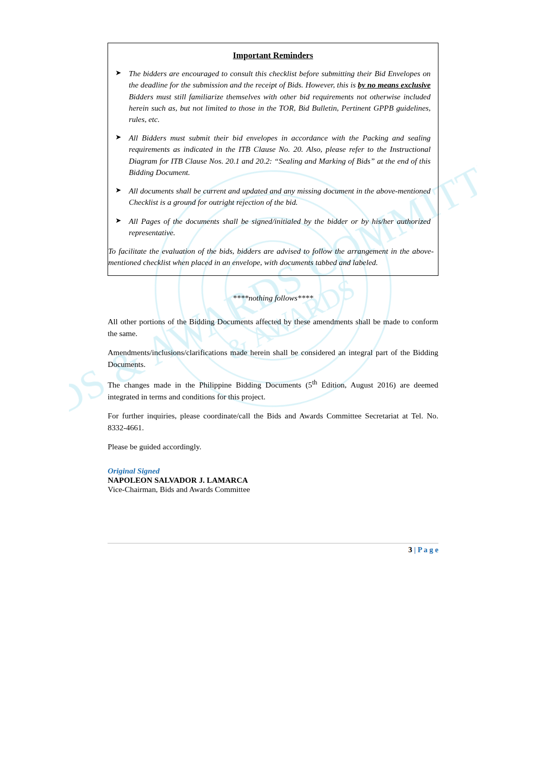BIDS & AWARDS COMMITTEE
& AWARDS
Important Reminders
The bidders are encouraged to consult this checklist before submitting their Bid Envelopes on the deadline for the submission and the receipt of Bids. However, this is by no means exclusive Bidders must still familiarize themselves with other bid requirements not otherwise included herein such as, but not limited to those in the TOR, Bid Bulletin, Pertinent GPPB guidelines, rules, etc.
All Bidders must submit their bid envelopes in accordance with the Packing and sealing requirements as indicated in the ITB Clause No. 20. Also, please refer to the Instructional Diagram for ITB Clause Nos. 20.1 and 20.2: “Sealing and Marking of Bids” at the end of this Bidding Document.
All documents shall be current and updated and any missing document in the above-mentioned Checklist is a ground for outright rejection of the bid.
All Pages of the documents shall be signed/initialed by the bidder or by his/her authorized representative.
To facilitate the evaluation of the bids, bidders are advised to follow the arrangement in the above-mentioned checklist when placed in an envelope, with documents tabbed and labeled.
****nothing follows****
All other portions of the Bidding Documents affected by these amendments shall be made to conform the same.
Amendments/inclusions/clarifications made herein shall be considered an integral part of the Bidding Documents.
The changes made in the Philippine Bidding Documents (5th Edition, August 2016) are deemed integrated in terms and conditions for this project.
For further inquiries, please coordinate/call the Bids and Awards Committee Secretariat at Tel. No. 8332-4661.
Please be guided accordingly.
Original Signed
NAPOLEON SALVADOR J. LAMARCA
Vice-Chairman, Bids and Awards Committee
3 | P a g e